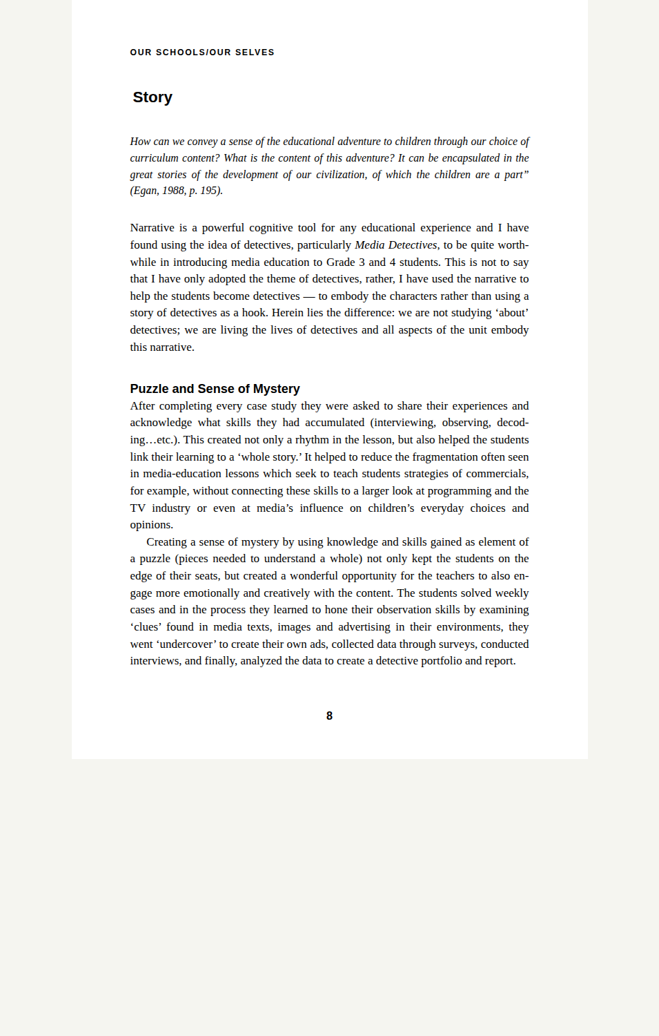Our Schools/Our Selves
Story
How can we convey a sense of the educational adventure to children through our choice of curriculum content? What is the content of this adventure? It can be encapsulated in the great stories of the development of our civilization, of which the children are a part” (Egan, 1988, p. 195).
Narrative is a powerful cognitive tool for any educational experience and I have found using the idea of detectives, particularly Media Detectives, to be quite worthwhile in introducing media education to Grade 3 and 4 students. This is not to say that I have only adopted the theme of detectives, rather, I have used the narrative to help the students become detectives — to embody the characters rather than using a story of detectives as a hook. Herein lies the difference: we are not studying ‘about’ detectives; we are living the lives of detectives and all aspects of the unit embody this narrative.
Puzzle and Sense of Mystery
After completing every case study they were asked to share their experiences and acknowledge what skills they had accumulated (interviewing, observing, decoding…etc.). This created not only a rhythm in the lesson, but also helped the students link their learning to a ‘whole story.’ It helped to reduce the fragmentation often seen in media-education lessons which seek to teach students strategies of commercials, for example, without connecting these skills to a larger look at programming and the TV industry or even at media’s influence on children’s everyday choices and opinions.
Creating a sense of mystery by using knowledge and skills gained as element of a puzzle (pieces needed to understand a whole) not only kept the students on the edge of their seats, but created a wonderful opportunity for the teachers to also engage more emotionally and creatively with the content. The students solved weekly cases and in the process they learned to hone their observation skills by examining ‘clues’ found in media texts, images and advertising in their environments, they went ‘undercover’ to create their own ads, collected data through surveys, conducted interviews, and finally, analyzed the data to create a detective portfolio and report.
8